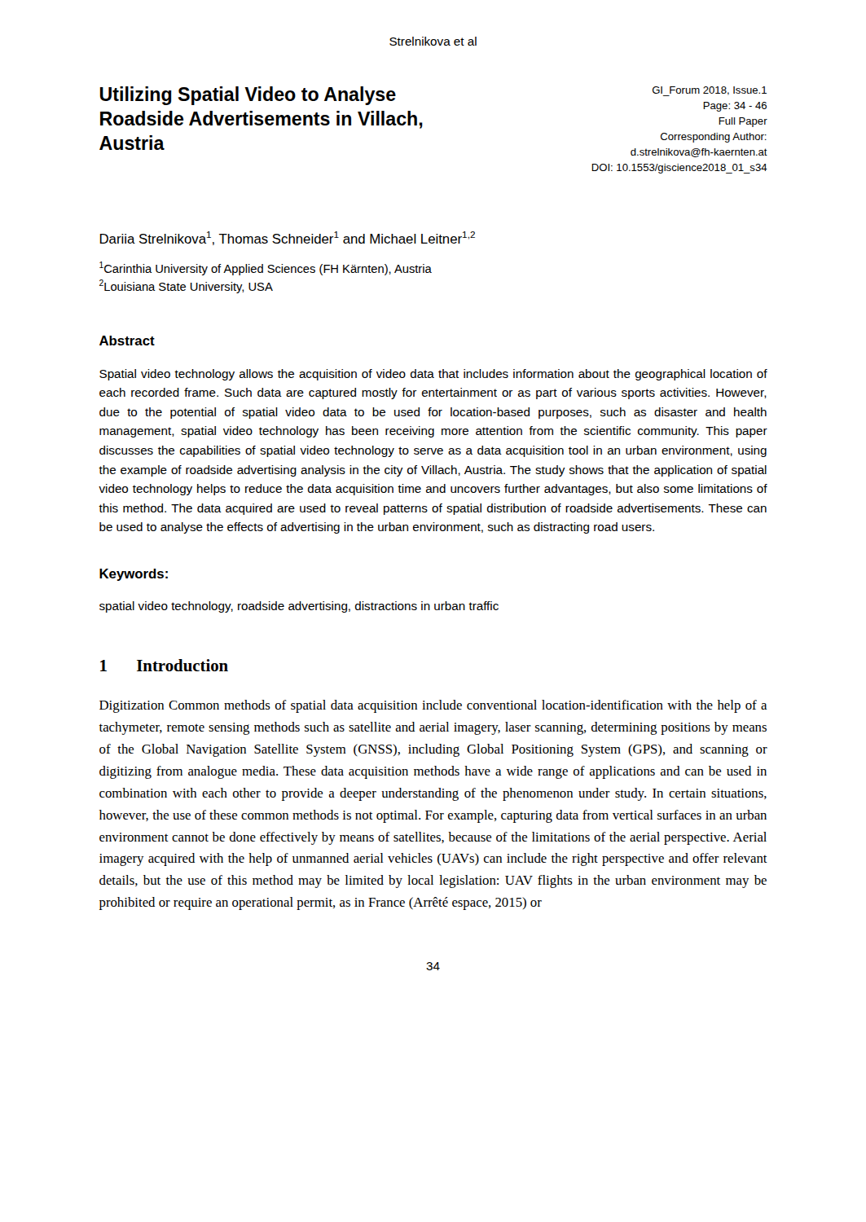Strelnikova et al
Utilizing Spatial Video to Analyse Roadside Advertisements in Villach, Austria
GI_Forum 2018, Issue.1
Page: 34 - 46
Full Paper
Corresponding Author:
d.strelnikova@fh-kaernten.at
DOI: 10.1553/giscience2018_01_s34
Dariia Strelnikova1, Thomas Schneider1 and Michael Leitner1,2
1Carinthia University of Applied Sciences (FH Kärnten), Austria
2Louisiana State University, USA
Abstract
Spatial video technology allows the acquisition of video data that includes information about the geographical location of each recorded frame. Such data are captured mostly for entertainment or as part of various sports activities. However, due to the potential of spatial video data to be used for location-based purposes, such as disaster and health management, spatial video technology has been receiving more attention from the scientific community. This paper discusses the capabilities of spatial video technology to serve as a data acquisition tool in an urban environment, using the example of roadside advertising analysis in the city of Villach, Austria. The study shows that the application of spatial video technology helps to reduce the data acquisition time and uncovers further advantages, but also some limitations of this method. The data acquired are used to reveal patterns of spatial distribution of roadside advertisements. These can be used to analyse the effects of advertising in the urban environment, such as distracting road users.
Keywords:
spatial video technology, roadside advertising, distractions in urban traffic
1 Introduction
Digitization Common methods of spatial data acquisition include conventional location-identification with the help of a tachymeter, remote sensing methods such as satellite and aerial imagery, laser scanning, determining positions by means of the Global Navigation Satellite System (GNSS), including Global Positioning System (GPS), and scanning or digitizing from analogue media. These data acquisition methods have a wide range of applications and can be used in combination with each other to provide a deeper understanding of the phenomenon under study. In certain situations, however, the use of these common methods is not optimal. For example, capturing data from vertical surfaces in an urban environment cannot be done effectively by means of satellites, because of the limitations of the aerial perspective. Aerial imagery acquired with the help of unmanned aerial vehicles (UAVs) can include the right perspective and offer relevant details, but the use of this method may be limited by local legislation: UAV flights in the urban environment may be prohibited or require an operational permit, as in France (Arrêté espace, 2015) or
34